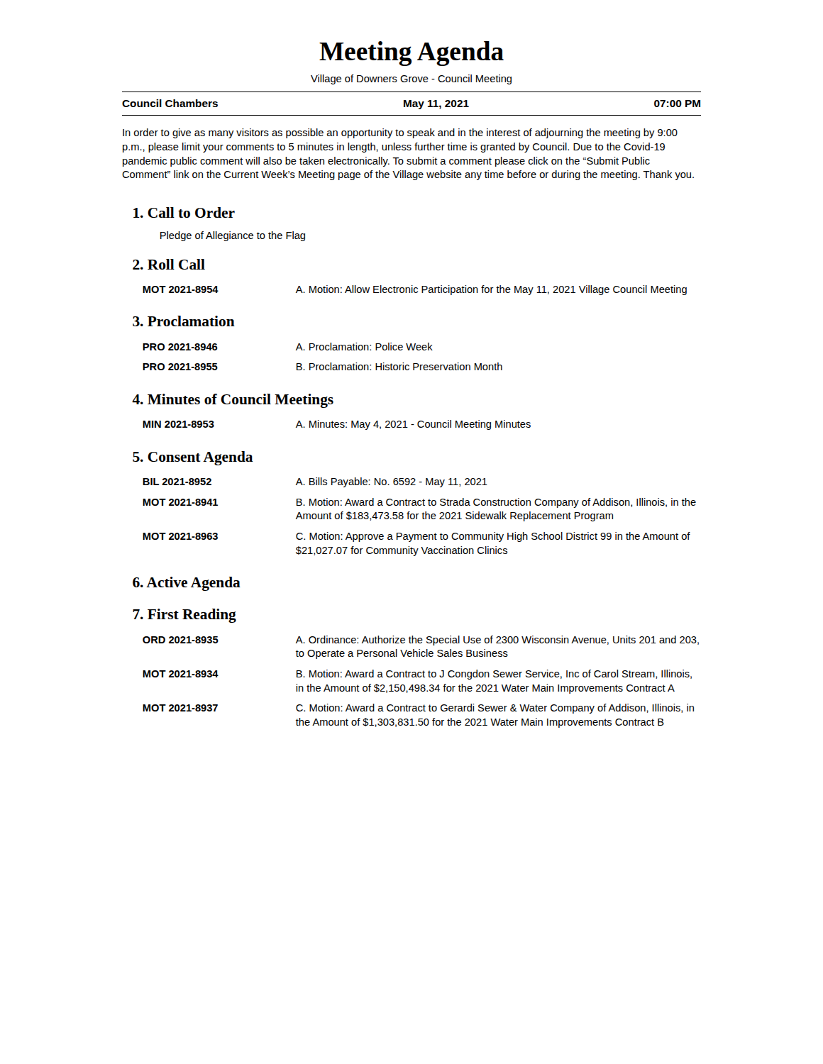Meeting Agenda
Village of Downers Grove - Council Meeting
Council Chambers May 11, 2021 07:00 PM
In order to give as many visitors as possible an opportunity to speak and in the interest of adjourning the meeting by 9:00 p.m., please limit your comments to 5 minutes in length, unless further time is granted by Council. Due to the Covid-19 pandemic public comment will also be taken electronically. To submit a comment please click on the “Submit Public Comment” link on the Current Week’s Meeting page of the Village website any time before or during the meeting. Thank you.
Call to Order
Pledge of Allegiance to the Flag
Roll Call
| MOT 2021-8954 | A. Motion: Allow Electronic Participation for the May 11, 2021 Village Council Meeting |
Proclamation
| PRO 2021-8946 | A. Proclamation: Police Week |
| PRO 2021-8955 | B. Proclamation: Historic Preservation Month |
Minutes of Council Meetings
| MIN 2021-8953 | A. Minutes: May 4, 2021 - Council Meeting Minutes |
Consent Agenda
| BIL 2021-8952 | A. Bills Payable: No. 6592 - May 11, 2021 |
| MOT 2021-8941 | B. Motion: Award a Contract to Strada Construction Company of Addison, Illinois, in the Amount of $183,473.58 for the 2021 Sidewalk Replacement Program |
| MOT 2021-8963 | C. Motion: Approve a Payment to Community High School District 99 in the Amount of $21,027.07 for Community Vaccination Clinics |
Active Agenda
First Reading
| ORD 2021-8935 | A. Ordinance: Authorize the Special Use of 2300 Wisconsin Avenue, Units 201 and 203, to Operate a Personal Vehicle Sales Business |
| MOT 2021-8934 | B. Motion: Award a Contract to J Congdon Sewer Service, Inc of Carol Stream, Illinois, in the Amount of $2,150,498.34 for the 2021 Water Main Improvements Contract A |
| MOT 2021-8937 | C. Motion: Award a Contract to Gerardi Sewer & Water Company of Addison, Illinois, in the Amount of $1,303,831.50 for the 2021 Water Main Improvements Contract B |